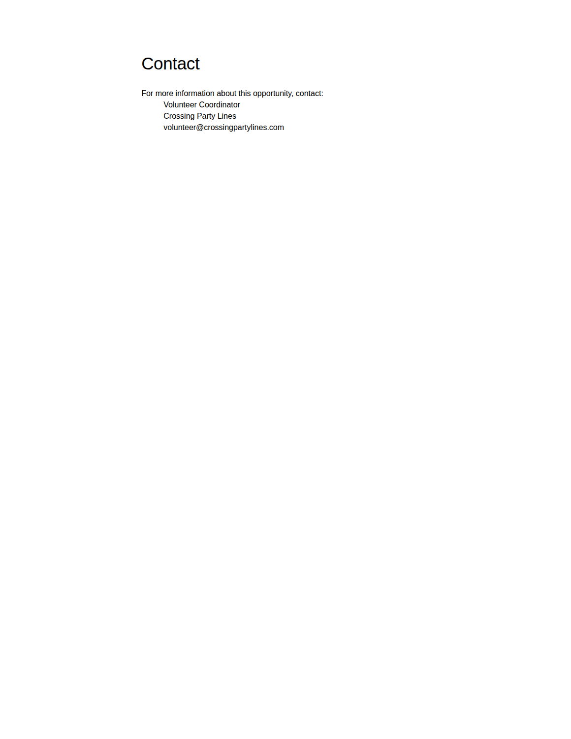Contact
For more information about this opportunity, contact:
Volunteer Coordinator
Crossing Party Lines
volunteer@crossingpartylines.com